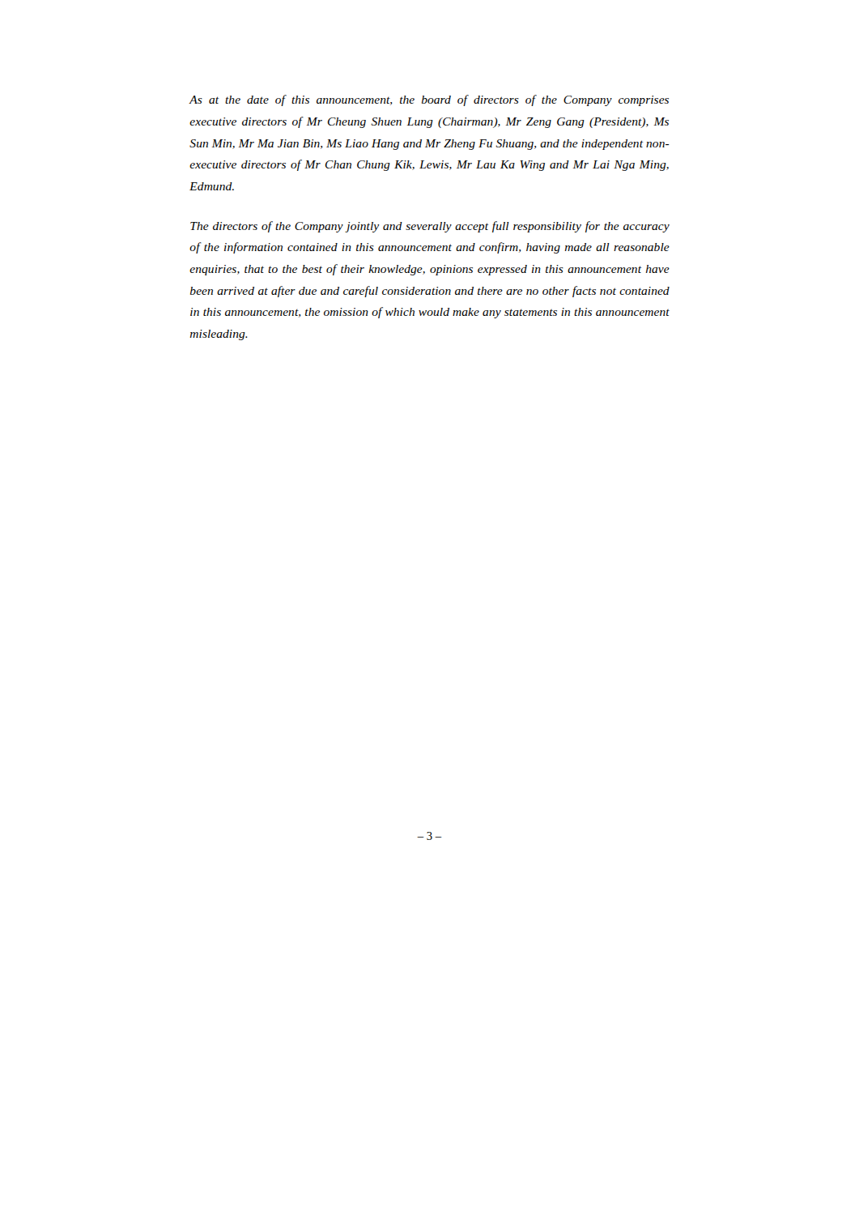As at the date of this announcement, the board of directors of the Company comprises executive directors of Mr Cheung Shuen Lung (Chairman), Mr Zeng Gang (President), Ms Sun Min, Mr Ma Jian Bin, Ms Liao Hang and Mr Zheng Fu Shuang, and the independent non-executive directors of Mr Chan Chung Kik, Lewis, Mr Lau Ka Wing and Mr Lai Nga Ming, Edmund.
The directors of the Company jointly and severally accept full responsibility for the accuracy of the information contained in this announcement and confirm, having made all reasonable enquiries, that to the best of their knowledge, opinions expressed in this announcement have been arrived at after due and careful consideration and there are no other facts not contained in this announcement, the omission of which would make any statements in this announcement misleading.
– 3 –